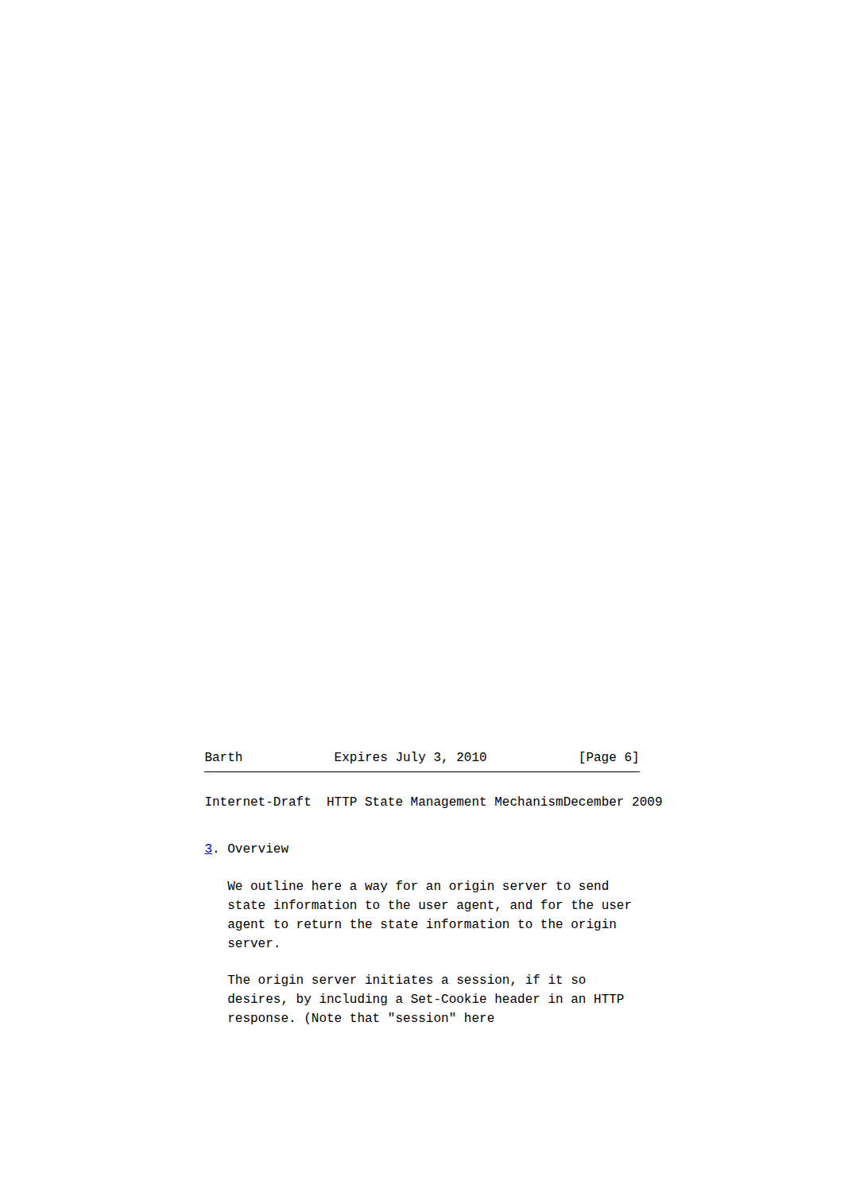Barth Expires July 3, 2010 [Page 6]
Internet-Draft HTTP State Management Mechanism December 2009
3. Overview
We outline here a way for an origin server to send state information to the user agent, and for the user agent to return the state information to the origin server.
The origin server initiates a session, if it so desires, by including a Set-Cookie header in an HTTP response. (Note that "session" here